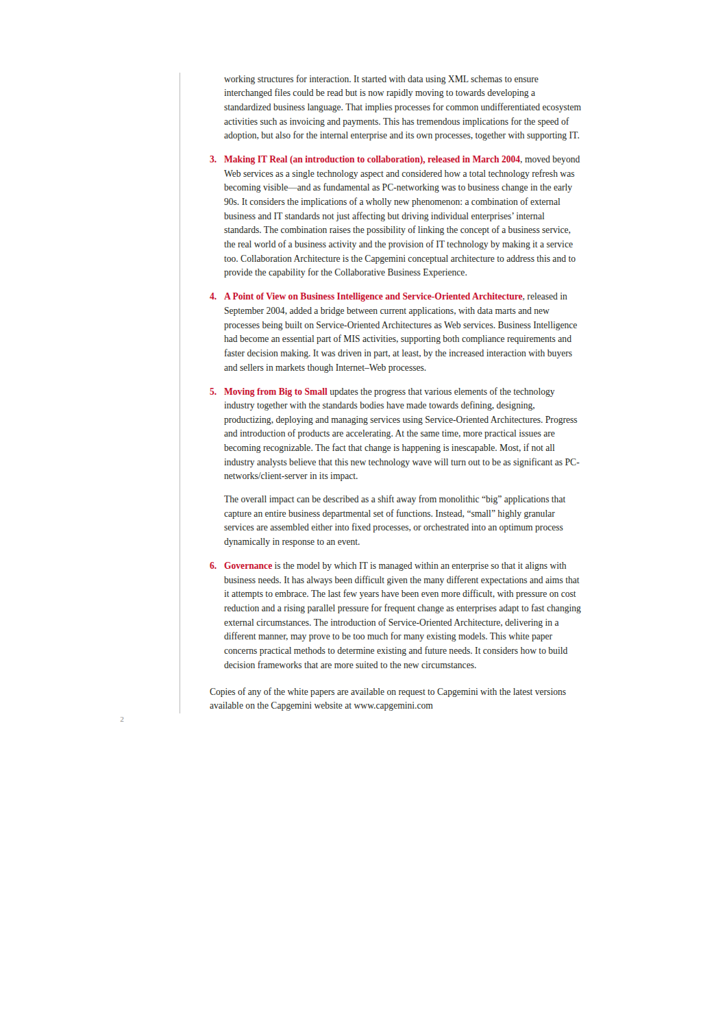working structures for interaction. It started with data using XML schemas to ensure interchanged files could be read but is now rapidly moving to towards developing a standardized business language. That implies processes for common undifferentiated ecosystem activities such as invoicing and payments. This has tremendous implications for the speed of adoption, but also for the internal enterprise and its own processes, together with supporting IT.
3.
Making IT Real (an introduction to collaboration), released in March 2004, moved beyond Web services as a single technology aspect and considered how a total technology refresh was becoming visible—and as fundamental as PC-networking was to business change in the early 90s. It considers the implications of a wholly new phenomenon: a combination of external business and IT standards not just affecting but driving individual enterprises’ internal standards. The combination raises the possibility of linking the concept of a business service, the real world of a business activity and the provision of IT technology by making it a service too. Collaboration Architecture is the Capgemini conceptual architecture to address this and to provide the capability for the Collaborative Business Experience.
4.
A Point of View on Business Intelligence and Service-Oriented Architecture, released in September 2004, added a bridge between current applications, with data marts and new processes being built on Service-Oriented Architectures as Web services. Business Intelligence had become an essential part of MIS activities, supporting both compliance requirements and faster decision making. It was driven in part, at least, by the increased interaction with buyers and sellers in markets though Internet–Web processes.
5.
Moving from Big to Small updates the progress that various elements of the technology industry together with the standards bodies have made towards defining, designing, productizing, deploying and managing services using Service-Oriented Architectures. Progress and introduction of products are accelerating. At the same time, more practical issues are becoming recognizable. The fact that change is happening is inescapable. Most, if not all industry analysts believe that this new technology wave will turn out to be as significant as PC-networks/client-server in its impact.
The overall impact can be described as a shift away from monolithic “big” applications that capture an entire business departmental set of functions. Instead, “small” highly granular services are assembled either into fixed processes, or orchestrated into an optimum process dynamically in response to an event.
6.
Governance is the model by which IT is managed within an enterprise so that it aligns with business needs. It has always been difficult given the many different expectations and aims that it attempts to embrace. The last few years have been even more difficult, with pressure on cost reduction and a rising parallel pressure for frequent change as enterprises adapt to fast changing external circumstances. The introduction of Service-Oriented Architecture, delivering in a different manner, may prove to be too much for many existing models. This white paper concerns practical methods to determine existing and future needs. It considers how to build decision frameworks that are more suited to the new circumstances.
Copies of any of the white papers are available on request to Capgemini with the latest versions available on the Capgemini website at www.capgemini.com
2